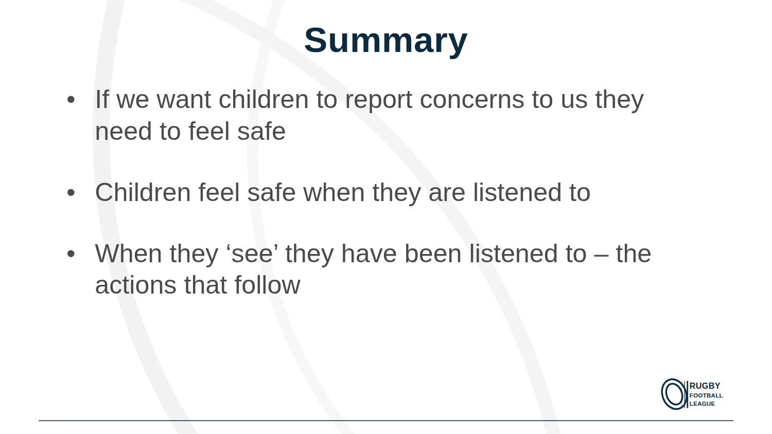Summary
If we want children to report concerns to us they need to feel safe
Children feel safe when they are listened to
When they ‘see’ they have been listened to – the actions that follow
RUGBY FOOTBALL LEAGUE